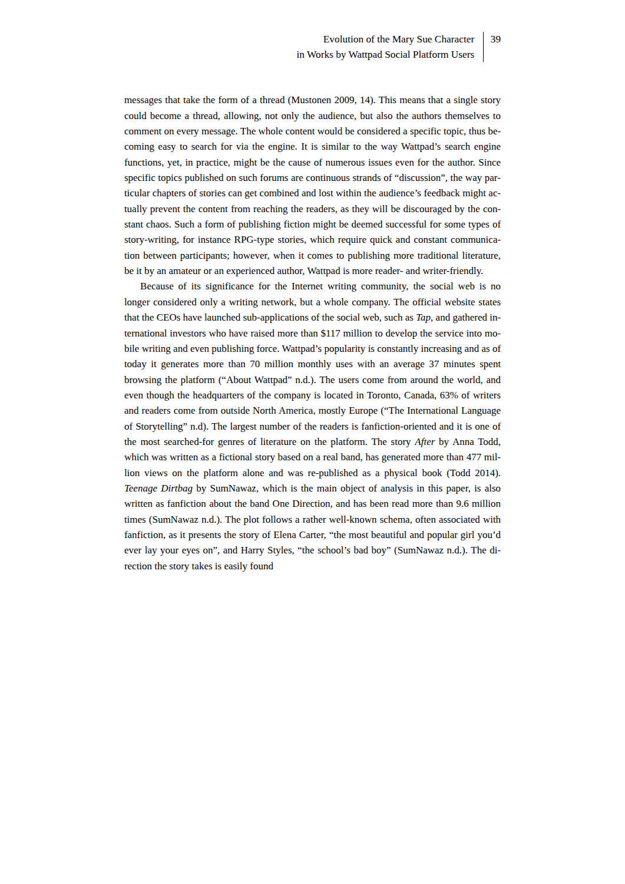Evolution of the Mary Sue Character
in Works by Wattpad Social Platform Users
39
messages that take the form of a thread (Mustonen 2009, 14). This means that a single story could become a thread, allowing, not only the audience, but also the authors themselves to comment on every message. The whole content would be considered a specific topic, thus becoming easy to search for via the engine. It is similar to the way Wattpad’s search engine functions, yet, in practice, might be the cause of numerous issues even for the author. Since specific topics published on such forums are continuous strands of “discussion”, the way particular chapters of stories can get combined and lost within the audience’s feedback might actually prevent the content from reaching the readers, as they will be discouraged by the constant chaos. Such a form of publishing fiction might be deemed successful for some types of story-writing, for instance RPG-type stories, which require quick and constant communication between participants; however, when it comes to publishing more traditional literature, be it by an amateur or an experienced author, Wattpad is more reader- and writer-friendly.
Because of its significance for the Internet writing community, the social web is no longer considered only a writing network, but a whole company. The official website states that the CEOs have launched sub-applications of the social web, such as Tap, and gathered international investors who have raised more than $117 million to develop the service into mobile writing and even publishing force. Wattpad’s popularity is constantly increasing and as of today it generates more than 70 million monthly uses with an average 37 minutes spent browsing the platform (“About Wattpad” n.d.). The users come from around the world, and even though the headquarters of the company is located in Toronto, Canada, 63% of writers and readers come from outside North America, mostly Europe (“The International Language of Storytelling” n.d). The largest number of the readers is fanfiction-oriented and it is one of the most searched-for genres of literature on the platform. The story After by Anna Todd, which was written as a fictional story based on a real band, has generated more than 477 million views on the platform alone and was re-published as a physical book (Todd 2014). Teenage Dirtbag by SumNawaz, which is the main object of analysis in this paper, is also written as fanfiction about the band One Direction, and has been read more than 9.6 million times (SumNawaz n.d.). The plot follows a rather well-known schema, often associated with fanfiction, as it presents the story of Elena Carter, “the most beautiful and popular girl you’d ever lay your eyes on”, and Harry Styles, “the school’s bad boy” (SumNawaz n.d.). The direction the story takes is easily found